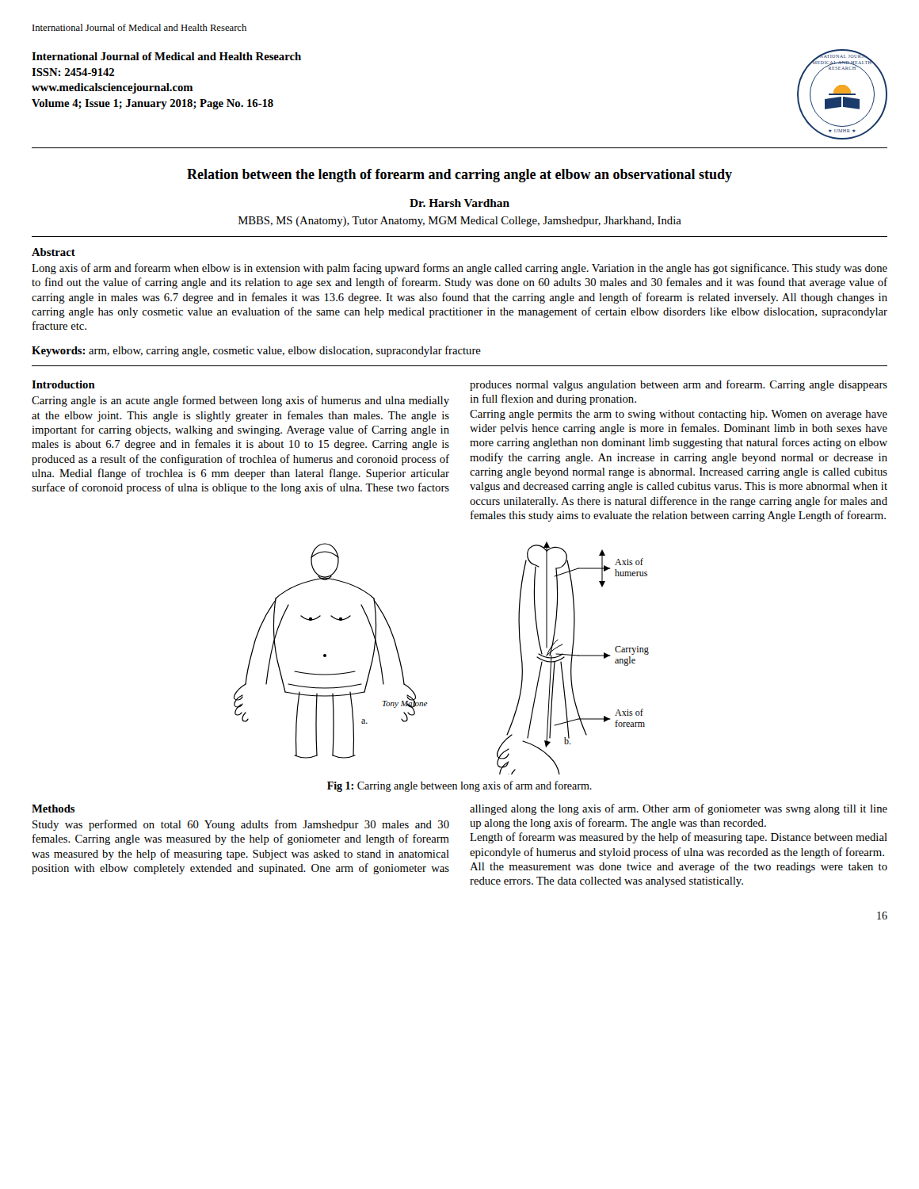International Journal of Medical and Health Research
International Journal of Medical and Health Research
ISSN: 2454-9142
www.medicalsciencejournal.com
Volume 4; Issue 1; January 2018; Page No. 16-18
INTERNATIONAL JOURNAL OF MEDICAL AND HEALTH RESEARCH ★ IJMHR ★
Relation between the length of forearm and carring angle at elbow an observational study
Dr. Harsh Vardhan
MBBS, MS (Anatomy), Tutor Anatomy, MGM Medical College, Jamshedpur, Jharkhand, India
Abstract
Long axis of arm and forearm when elbow is in extension with palm facing upward forms an angle called carring angle. Variation in the angle has got significance. This study was done to find out the value of carring angle and its relation to age sex and length of forearm. Study was done on 60 adults 30 males and 30 females and it was found that average value of carring angle in males was 6.7 degree and in females it was 13.6 degree. It was also found that the carring angle and length of forearm is related inversely. All though changes in carring angle has only cosmetic value an evaluation of the same can help medical practitioner in the management of certain elbow disorders like elbow dislocation, supracondylar fracture etc.
Keywords: arm, elbow, carring angle, cosmetic value, elbow dislocation, supracondylar fracture
Introduction
Carring angle is an acute angle formed between long axis of humerus and ulna medially at the elbow joint. This angle is slightly greater in females than males. The angle is important for carring objects, walking and swinging. Average value of Carring angle in males is about 6.7 degree and in females it is about 10 to 15 degree. Carring angle is produced as a result of the configuration of trochlea of humerus and coronoid process of ulna. Medial flange of trochlea is 6 mm deeper than lateral flange. Superior articular surface of coronoid process of ulna is oblique to the long axis of ulna. These two factors produces normal valgus angulation between arm and forearm. Carring angle disappears in full flexion and during pronation.
Carring angle permits the arm to swing without contacting hip. Women on average have wider pelvis hence carring angle is more in females. Dominant limb in both sexes have more carring anglethan non dominant limb suggesting that natural forces acting on elbow modify the carring angle. An increase in carring angle beyond normal or decrease in carring angle beyond normal range is abnormal. Increased carring angle is called cubitus valgus and decreased carring angle is called cubitus varus. This is more abnormal when it occurs unilaterally. As there is natural difference in the range carring angle for males and females this study aims to evaluate the relation between carring Angle Length of forearm.
a. Tony Malone Axis of humerus Carrying angle Axis of forearm b.
Fig 1: Carring angle between long axis of arm and forearm.
Methods
Study was performed on total 60 Young adults from Jamshedpur 30 males and 30 females. Carring angle was measured by the help of goniometer and length of forearm was measured by the help of measuring tape. Subject was asked to stand in anatomical position with elbow completely extended and supinated. One arm of goniometer was allinged along the long axis of arm. Other arm of goniometer was swng along till it line up along the long axis of forearm. The angle was than recorded.
Length of forearm was measured by the help of measuring tape. Distance between medial epicondyle of humerus and styloid process of ulna was recorded as the length of forearm.
All the measurement was done twice and average of the two readings were taken to reduce errors. The data collected was analysed statistically.
16